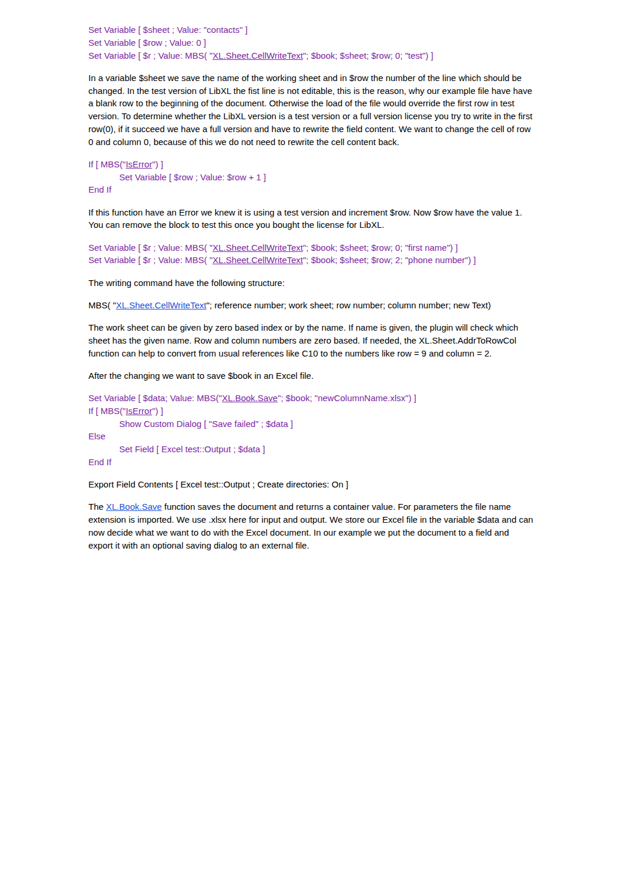Set Variable [ $sheet ; Value: "contacts" ]
Set Variable [ $row ; Value: 0 ]
Set Variable [ $r ; Value: MBS( "XL.Sheet.CellWriteText"; $book; $sheet; $row; 0; "test") ]
In a variable $sheet we save the name of the working sheet and in $row the number of the line which should be changed. In the test version of LibXL the fist line is not editable, this is the reason, why our example file have have a blank row to the beginning of the document. Otherwise the load of the file would override the first row in test version. To determine whether the LibXL version is a test version or a full version license you try to write in the first row(0), if it succeed we have a full version and have to rewrite the field content. We want to change the cell of row 0 and column 0, because of this we do not need to rewrite the cell content back.
If [ MBS("IsError") ]
Set Variable [ $row ; Value: $row + 1 ]
End If
If this function have an Error we knew it is using a test version and increment $row. Now $row have the value 1. You can remove the block to test this once you bought the license for LibXL.
Set Variable [ $r ; Value: MBS( "XL.Sheet.CellWriteText"; $book; $sheet; $row; 0; "first name") ]
Set Variable [ $r ; Value: MBS( "XL.Sheet.CellWriteText"; $book; $sheet; $row; 2; "phone number") ]
The writing command have the following structure:
MBS( "XL.Sheet.CellWriteText"; reference number; work sheet; row number; column number; new Text)
The work sheet can be given by zero based index or by the name. If name is given, the plugin will check which sheet has the given name. Row and column numbers are zero based. If needed, the XL.Sheet.AddrToRowCol function can help to convert from usual references like C10 to the numbers like row = 9 and column = 2.
After the changing we want to save $book in an Excel file.
Set Variable [ $data; Value: MBS("XL.Book.Save"; $book; "newColumnName.xlsx") ]
If [ MBS("IsError") ]
Show Custom Dialog [ "Save failed" ; $data ]
Else
Set Field [ Excel test::Output ; $data ]
End If
Export Field Contents [ Excel test::Output ; Create directories: On ]
The XL.Book.Save function saves the document and returns a container value. For parameters the file name extension is imported. We use .xlsx here for input and output. We store our Excel file in the variable $data and can now decide what we want to do with the Excel document. In our example we put the document to a field and export it with an optional saving dialog to an external file.